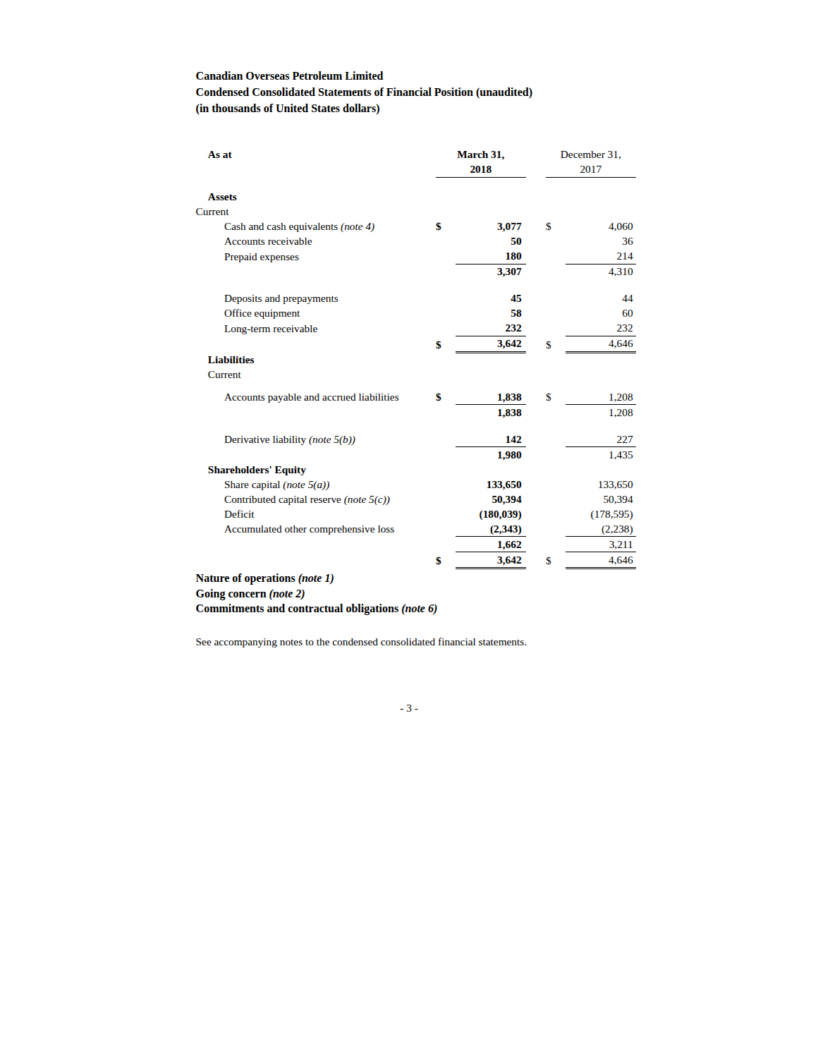Canadian Overseas Petroleum Limited
Condensed Consolidated Statements of Financial Position (unaudited)
(in thousands of United States dollars)
| As at | March 31, | | December 31, |
| | 2018 | | 2017 |
| Assets | | | | | |
| Current | | | | | |
| Cash and cash equivalents (note 4) | $ | 3,077 | | $ | 4,060 |
| Accounts receivable | | 50 | | | 36 |
| Prepaid expenses | | 180 | | | 214 |
| | | 3,307 | | | 4,310 |
| Deposits and prepayments | | 45 | | | 44 |
| Office equipment | | 58 | | | 60 |
| Long-term receivable | | 232 | | | 232 |
| | $ | 3,642 | | $ | 4,646 |
| Liabilities | | | | | |
| Current | | | | | |
| Accounts payable and accrued liabilities | $ | 1,838 | | $ | 1,208 |
| | | 1,838 | | | 1,208 |
| Derivative liability (note 5(b)) | | 142 | | | 227 |
| | | 1,980 | | | 1,435 |
| Shareholders' Equity | | | | | |
| Share capital (note 5(a)) | | 133,650 | | | 133,650 |
| Contributed capital reserve (note 5(c)) | | 50,394 | | | 50,394 |
| Deficit | | (180,039) | | | (178,595) |
| Accumulated other comprehensive loss | | (2,343) | | | (2,238) |
| | | 1,662 | | | 3,211 |
| | $ | 3,642 | | $ | 4,646 |
Nature of operations (note 1)
Going concern (note 2)
Commitments and contractual obligations (note 6)
See accompanying notes to the condensed consolidated financial statements.
- 3 -